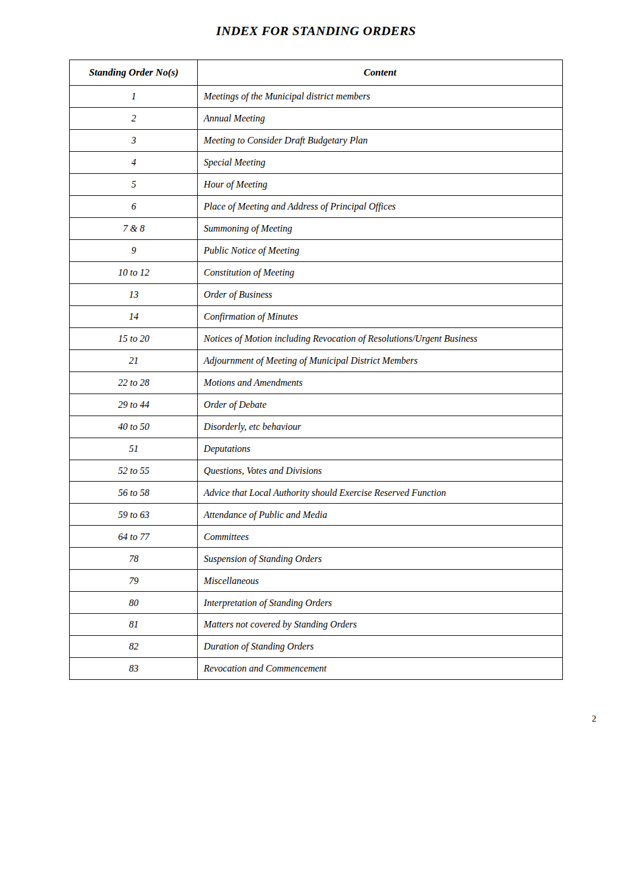INDEX FOR STANDING ORDERS
Index for Standing Orders
| Standing Order No(s) | Content |
| --- | --- |
| 1 | Meetings of the Municipal district members |
| 2 | Annual Meeting |
| 3 | Meeting to Consider Draft Budgetary Plan |
| 4 | Special Meeting |
| 5 | Hour of Meeting |
| 6 | Place of Meeting and Address of Principal Offices |
| 7 & 8 | Summoning of Meeting |
| 9 | Public Notice of Meeting |
| 10 to 12 | Constitution of Meeting |
| 13 | Order of Business |
| 14 | Confirmation of Minutes |
| 15 to 20 | Notices of Motion including Revocation of Resolutions/Urgent Business |
| 21 | Adjournment of Meeting of Municipal District Members |
| 22 to 28 | Motions and Amendments |
| 29 to 44 | Order of Debate |
| 40 to 50 | Disorderly, etc behaviour |
| 51 | Deputations |
| 52 to 55 | Questions, Votes and Divisions |
| 56 to 58 | Advice that Local Authority should Exercise Reserved Function |
| 59 to 63 | Attendance of Public and Media |
| 64 to 77 | Committees |
| 78 | Suspension of Standing Orders |
| 79 | Miscellaneous |
| 80 | Interpretation of Standing Orders |
| 81 | Matters not covered by Standing Orders |
| 82 | Duration of Standing Orders |
| 83 | Revocation and Commencement |
2